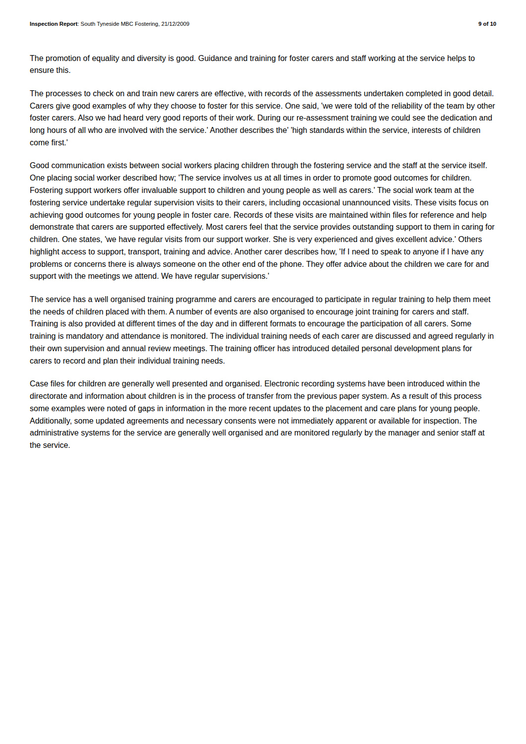Inspection Report: South Tyneside MBC Fostering, 21/12/2009
9 of 10
The promotion of equality and diversity is good. Guidance and training for foster carers and staff working at the service helps to ensure this.
The processes to check on and train new carers are effective, with records of the assessments undertaken completed in good detail. Carers give good examples of why they choose to foster for this service. One said, 'we were told of the reliability of the team by other foster carers. Also we had heard very good reports of their work. During our re-assessment training we could see the dedication and long hours of all who are involved with the service.' Another describes the' 'high standards within the service, interests of children come first.'
Good communication exists between social workers placing children through the fostering service and the staff at the service itself. One placing social worker described how; 'The service involves us at all times in order to promote good outcomes for children. Fostering support workers offer invaluable support to children and young people as well as carers.' The social work team at the fostering service undertake regular supervision visits to their carers, including occasional unannounced visits. These visits focus on achieving good outcomes for young people in foster care. Records of these visits are maintained within files for reference and help demonstrate that carers are supported effectively. Most carers feel that the service provides outstanding support to them in caring for children. One states, 'we have regular visits from our support worker. She is very experienced and gives excellent advice.' Others highlight access to support, transport, training and advice. Another carer describes how, 'If I need to speak to anyone if I have any problems or concerns there is always someone on the other end of the phone. They offer advice about the children we care for and support with the meetings we attend. We have regular supervisions.'
The service has a well organised training programme and carers are encouraged to participate in regular training to help them meet the needs of children placed with them. A number of events are also organised to encourage joint training for carers and staff. Training is also provided at different times of the day and in different formats to encourage the participation of all carers. Some training is mandatory and attendance is monitored. The individual training needs of each carer are discussed and agreed regularly in their own supervision and annual review meetings. The training officer has introduced detailed personal development plans for carers to record and plan their individual training needs.
Case files for children are generally well presented and organised. Electronic recording systems have been introduced within the directorate and information about children is in the process of transfer from the previous paper system. As a result of this process some examples were noted of gaps in information in the more recent updates to the placement and care plans for young people. Additionally, some updated agreements and necessary consents were not immediately apparent or available for inspection. The administrative systems for the service are generally well organised and are monitored regularly by the manager and senior staff at the service.